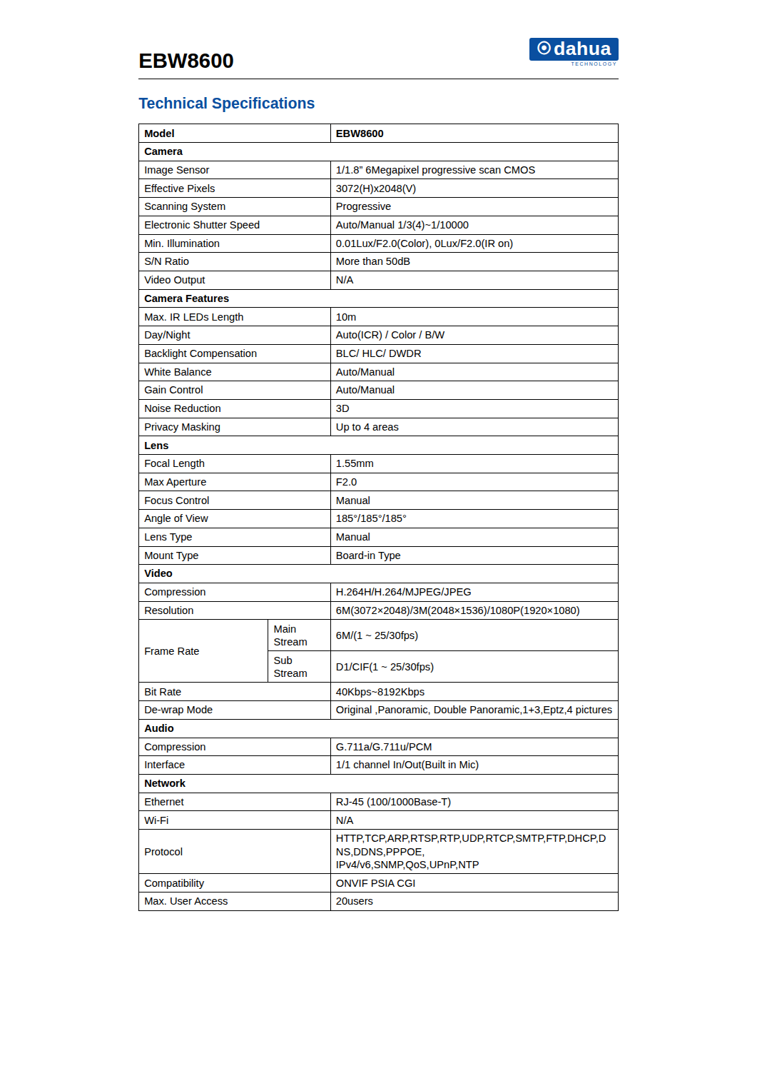⦿dahua
TECHNOLOGY
EBW8600
Technical Specifications
| Model | EBW8600 |
| --- | --- |
| Camera |
| Image Sensor | 1/1.8” 6Megapixel progressive scan CMOS |
| Effective Pixels | 3072(H)x2048(V) |
| Scanning System | Progressive |
| Electronic Shutter Speed | Auto/Manual 1/3(4)~1/10000 |
| Min. Illumination | 0.01Lux/F2.0(Color), 0Lux/F2.0(IR on) |
| S/N Ratio | More than 50dB |
| Video Output | N/A |
| Camera Features |
| Max. IR LEDs Length | 10m |
| Day/Night | Auto(ICR) / Color / B/W |
| Backlight Compensation | BLC/ HLC/ DWDR |
| White Balance | Auto/Manual |
| Gain Control | Auto/Manual |
| Noise Reduction | 3D |
| Privacy Masking | Up to 4 areas |
| Lens |
| Focal Length | 1.55mm |
| Max Aperture | F2.0 |
| Focus Control | Manual |
| Angle of View | 185°/185°/185° |
| Lens Type | Manual |
| Mount Type | Board-in Type |
| Video |
| Compression | H.264H/H.264/MJPEG/JPEG |
| Resolution | 6M(3072×2048)/3M(2048×1536)/1080P(1920×1080) |
| Frame Rate | Main Stream | 6M/(1 ~ 25/30fps) |
| Sub Stream | D1/CIF(1 ~ 25/30fps) |
| Bit Rate | 40Kbps~8192Kbps |
| De-wrap Mode | Original ,Panoramic, Double Panoramic,1+3,Eptz,4 pictures |
| Audio |
| Compression | G.711a/G.711u/PCM |
| Interface | 1/1 channel In/Out(Built in Mic) |
| Network |
| Ethernet | RJ-45 (100/1000Base-T) |
| Wi-Fi | N/A |
| Protocol | HTTP,TCP,ARP,RTSP,RTP,UDP,RTCP,SMTP,FTP,DHCP,DNS,DDNS,PPPOE, IPv4/v6,SNMP,QoS,UPnP,NTP |
| Compatibility | ONVIF PSIA CGI |
| Max. User Access | 20users |